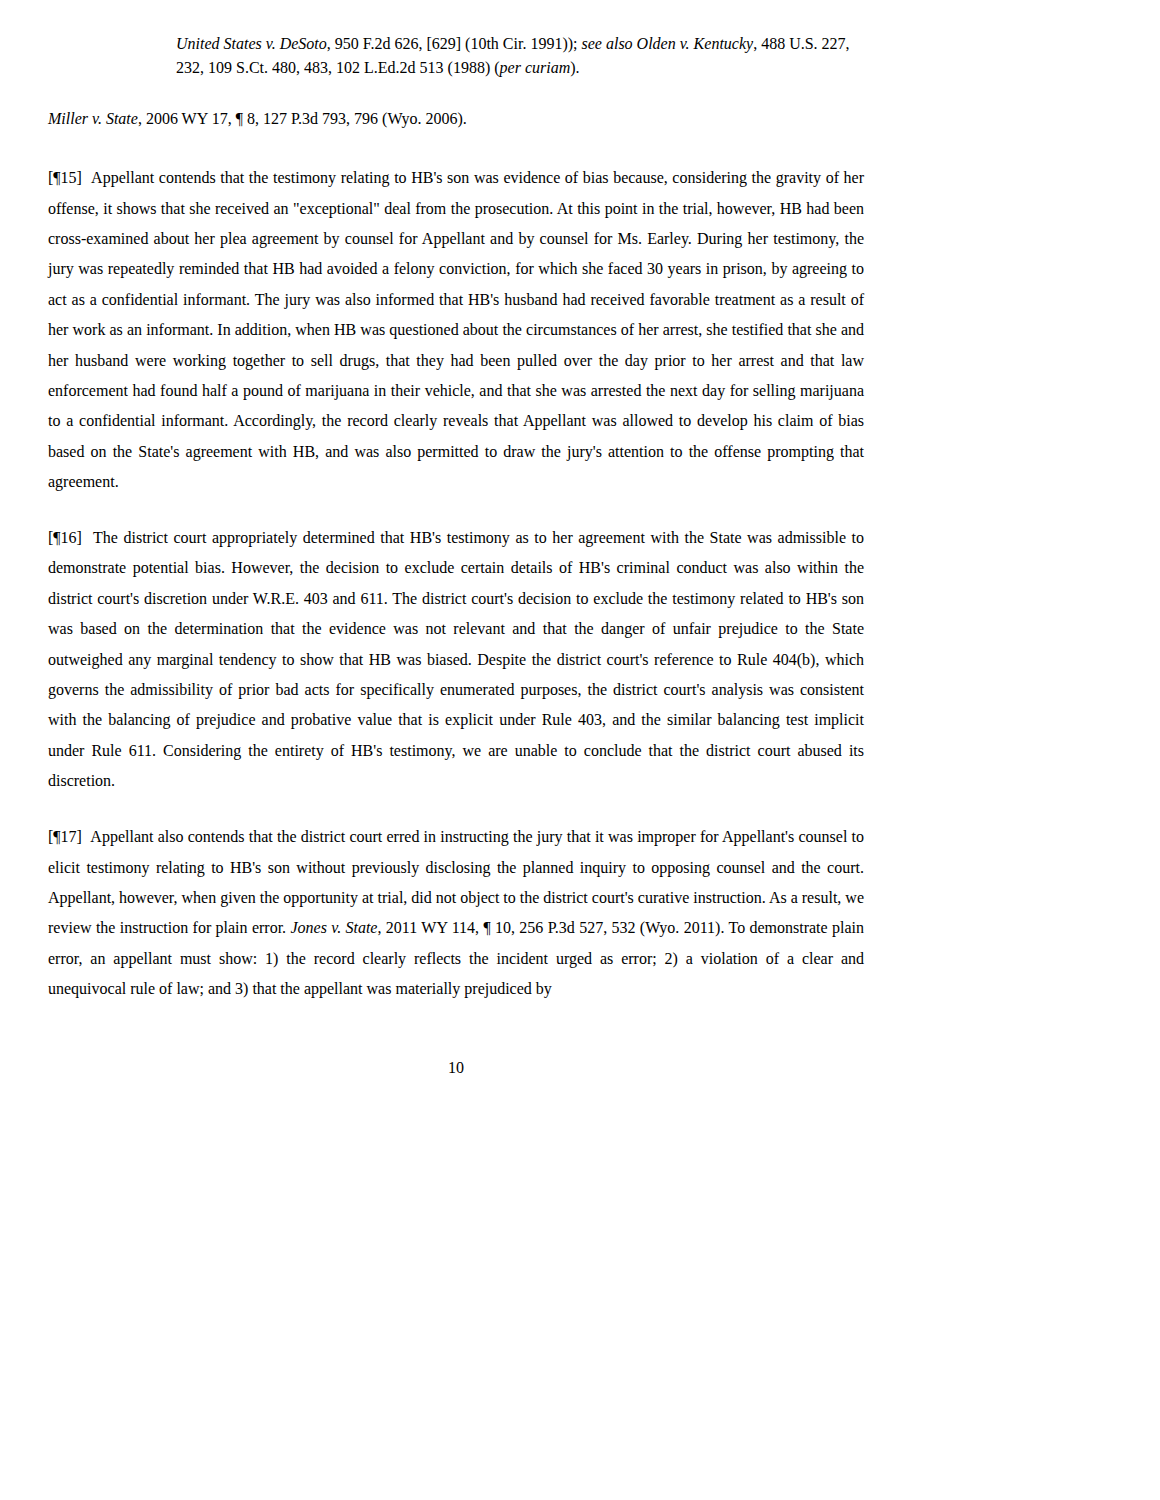United States v. DeSoto, 950 F.2d 626, [629] (10th Cir. 1991)); see also Olden v. Kentucky, 488 U.S. 227, 232, 109 S.Ct. 480, 483, 102 L.Ed.2d 513 (1988) (per curiam).
Miller v. State, 2006 WY 17, ¶ 8, 127 P.3d 793, 796 (Wyo. 2006).
[¶15] Appellant contends that the testimony relating to HB's son was evidence of bias because, considering the gravity of her offense, it shows that she received an "exceptional" deal from the prosecution. At this point in the trial, however, HB had been cross-examined about her plea agreement by counsel for Appellant and by counsel for Ms. Earley. During her testimony, the jury was repeatedly reminded that HB had avoided a felony conviction, for which she faced 30 years in prison, by agreeing to act as a confidential informant. The jury was also informed that HB's husband had received favorable treatment as a result of her work as an informant. In addition, when HB was questioned about the circumstances of her arrest, she testified that she and her husband were working together to sell drugs, that they had been pulled over the day prior to her arrest and that law enforcement had found half a pound of marijuana in their vehicle, and that she was arrested the next day for selling marijuana to a confidential informant. Accordingly, the record clearly reveals that Appellant was allowed to develop his claim of bias based on the State's agreement with HB, and was also permitted to draw the jury's attention to the offense prompting that agreement.
[¶16] The district court appropriately determined that HB's testimony as to her agreement with the State was admissible to demonstrate potential bias. However, the decision to exclude certain details of HB's criminal conduct was also within the district court's discretion under W.R.E. 403 and 611. The district court's decision to exclude the testimony related to HB's son was based on the determination that the evidence was not relevant and that the danger of unfair prejudice to the State outweighed any marginal tendency to show that HB was biased. Despite the district court's reference to Rule 404(b), which governs the admissibility of prior bad acts for specifically enumerated purposes, the district court's analysis was consistent with the balancing of prejudice and probative value that is explicit under Rule 403, and the similar balancing test implicit under Rule 611. Considering the entirety of HB's testimony, we are unable to conclude that the district court abused its discretion.
[¶17] Appellant also contends that the district court erred in instructing the jury that it was improper for Appellant's counsel to elicit testimony relating to HB's son without previously disclosing the planned inquiry to opposing counsel and the court. Appellant, however, when given the opportunity at trial, did not object to the district court's curative instruction. As a result, we review the instruction for plain error. Jones v. State, 2011 WY 114, ¶ 10, 256 P.3d 527, 532 (Wyo. 2011). To demonstrate plain error, an appellant must show: 1) the record clearly reflects the incident urged as error; 2) a violation of a clear and unequivocal rule of law; and 3) that the appellant was materially prejudiced by
10